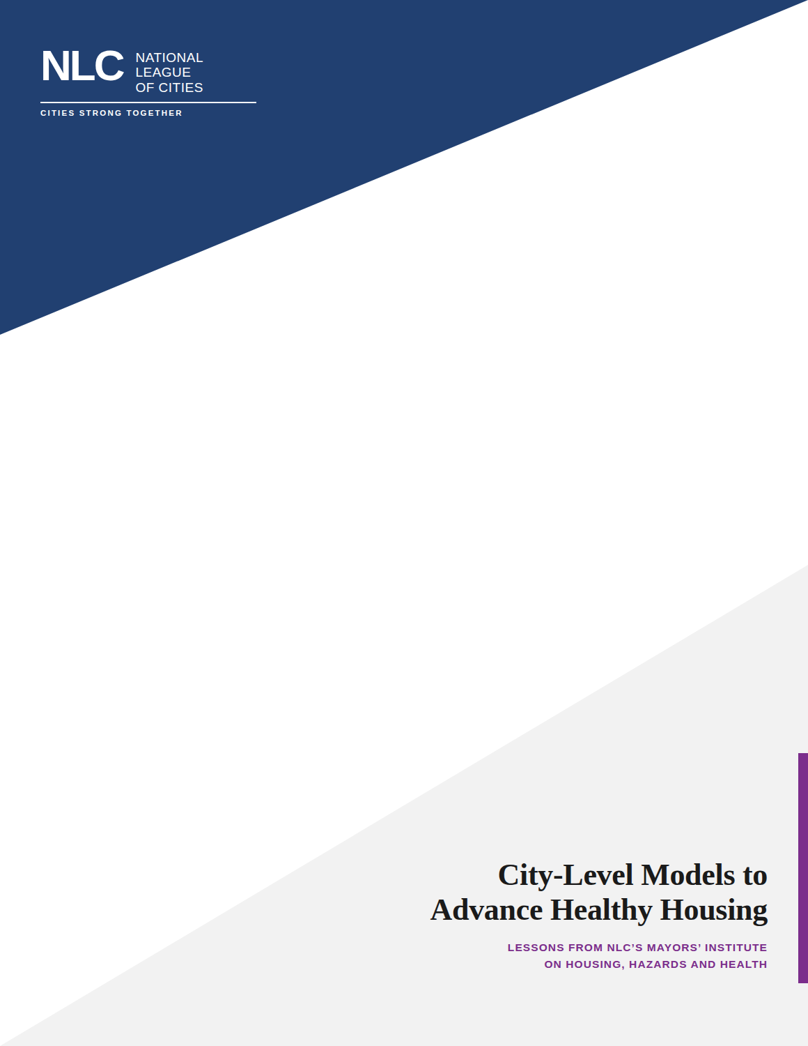NLC
National
League
of Cities
Cities Strong Together
City-Level Models to
Advance Healthy Housing
Lessons from NLC’s Mayors’ Institute
on Housing, Hazards and Health